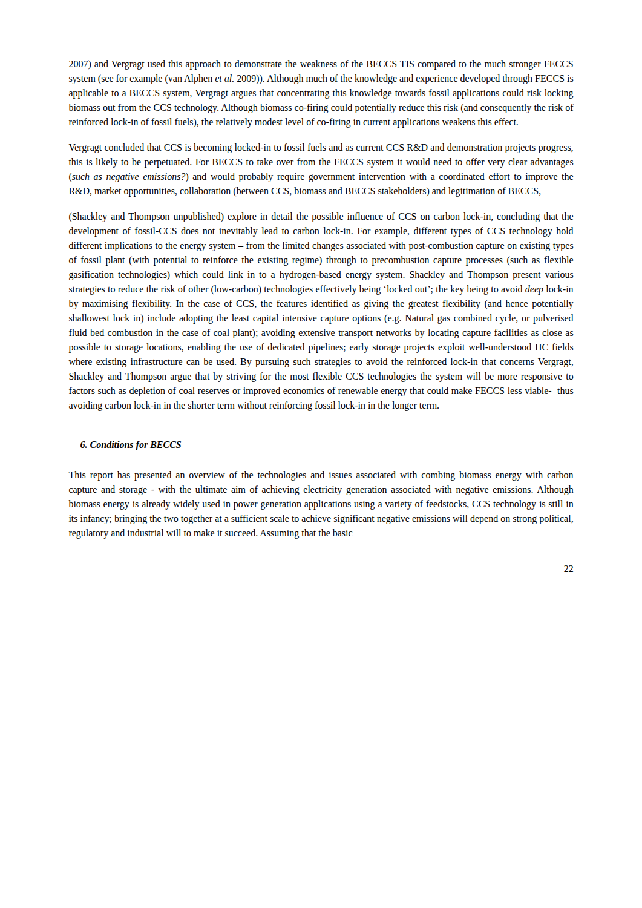2007) and Vergragt used this approach to demonstrate the weakness of the BECCS TIS compared to the much stronger FECCS system (see for example (van Alphen et al. 2009)). Although much of the knowledge and experience developed through FECCS is applicable to a BECCS system, Vergragt argues that concentrating this knowledge towards fossil applications could risk locking biomass out from the CCS technology. Although biomass co-firing could potentially reduce this risk (and consequently the risk of reinforced lock-in of fossil fuels), the relatively modest level of co-firing in current applications weakens this effect.
Vergragt concluded that CCS is becoming locked-in to fossil fuels and as current CCS R&D and demonstration projects progress, this is likely to be perpetuated. For BECCS to take over from the FECCS system it would need to offer very clear advantages (such as negative emissions?) and would probably require government intervention with a coordinated effort to improve the R&D, market opportunities, collaboration (between CCS, biomass and BECCS stakeholders) and legitimation of BECCS,
(Shackley and Thompson unpublished) explore in detail the possible influence of CCS on carbon lock-in, concluding that the development of fossil-CCS does not inevitably lead to carbon lock-in. For example, different types of CCS technology hold different implications to the energy system – from the limited changes associated with post-combustion capture on existing types of fossil plant (with potential to reinforce the existing regime) through to precombustion capture processes (such as flexible gasification technologies) which could link in to a hydrogen-based energy system. Shackley and Thompson present various strategies to reduce the risk of other (low-carbon) technologies effectively being ‘locked out’; the key being to avoid deep lock-in by maximising flexibility. In the case of CCS, the features identified as giving the greatest flexibility (and hence potentially shallowest lock in) include adopting the least capital intensive capture options (e.g. Natural gas combined cycle, or pulverised fluid bed combustion in the case of coal plant); avoiding extensive transport networks by locating capture facilities as close as possible to storage locations, enabling the use of dedicated pipelines; early storage projects exploit well-understood HC fields where existing infrastructure can be used. By pursuing such strategies to avoid the reinforced lock-in that concerns Vergragt, Shackley and Thompson argue that by striving for the most flexible CCS technologies the system will be more responsive to factors such as depletion of coal reserves or improved economics of renewable energy that could make FECCS less viable- thus avoiding carbon lock-in in the shorter term without reinforcing fossil lock-in in the longer term.
6. Conditions for BECCS
This report has presented an overview of the technologies and issues associated with combing biomass energy with carbon capture and storage - with the ultimate aim of achieving electricity generation associated with negative emissions. Although biomass energy is already widely used in power generation applications using a variety of feedstocks, CCS technology is still in its infancy; bringing the two together at a sufficient scale to achieve significant negative emissions will depend on strong political, regulatory and industrial will to make it succeed. Assuming that the basic
22